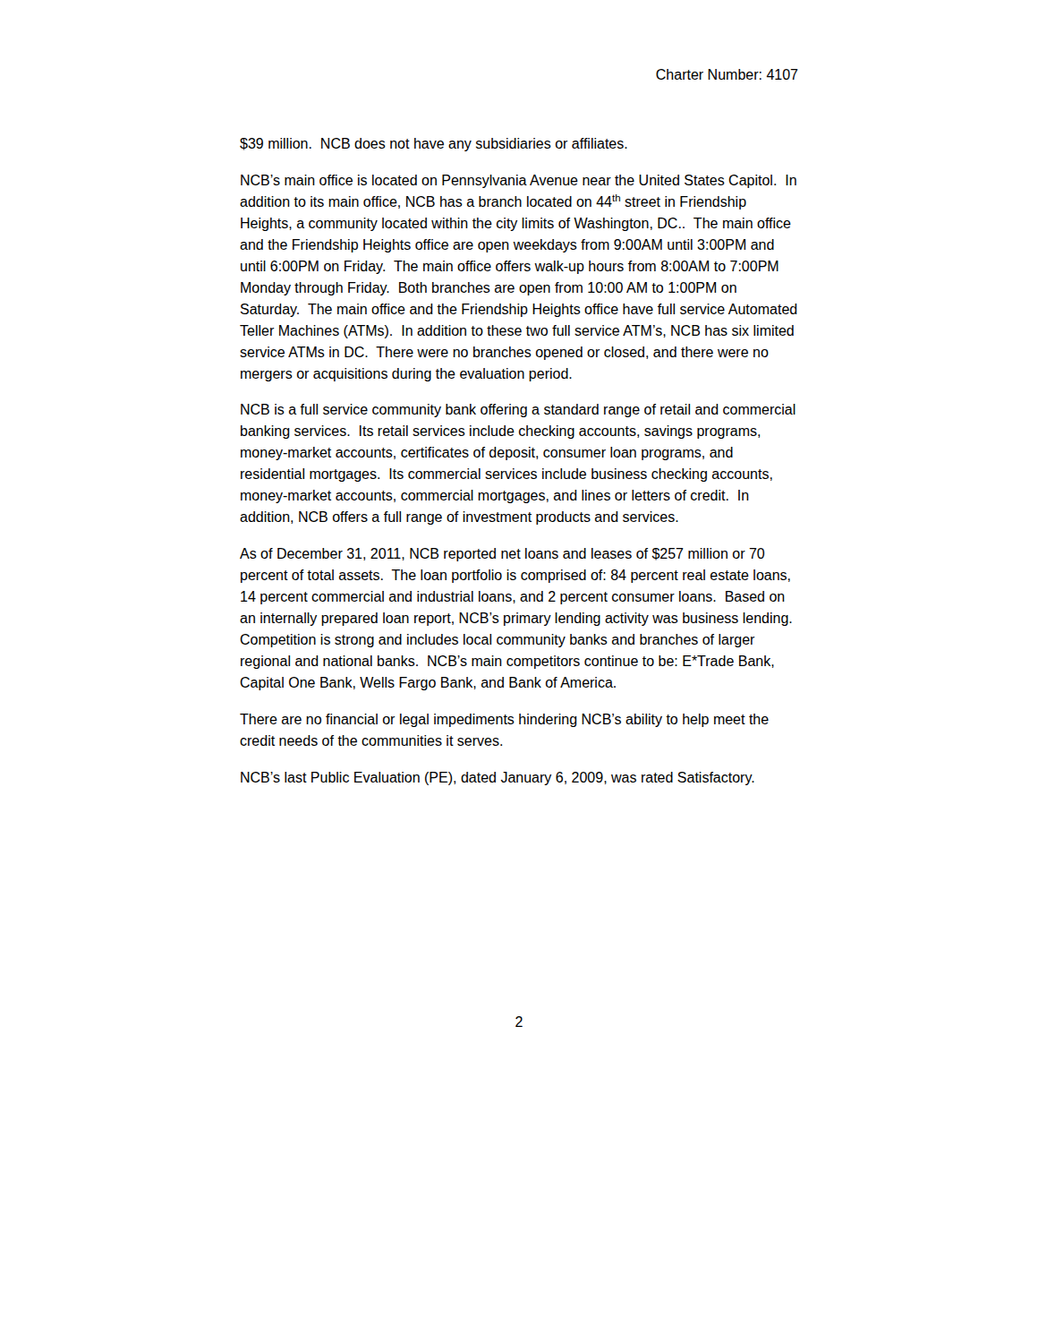Charter Number: 4107
$39 million. NCB does not have any subsidiaries or affiliates.
NCB’s main office is located on Pennsylvania Avenue near the United States Capitol. In addition to its main office, NCB has a branch located on 44th street in Friendship Heights, a community located within the city limits of Washington, DC.. The main office and the Friendship Heights office are open weekdays from 9:00AM until 3:00PM and until 6:00PM on Friday. The main office offers walk-up hours from 8:00AM to 7:00PM Monday through Friday. Both branches are open from 10:00 AM to 1:00PM on Saturday. The main office and the Friendship Heights office have full service Automated Teller Machines (ATMs). In addition to these two full service ATM’s, NCB has six limited service ATMs in DC. There were no branches opened or closed, and there were no mergers or acquisitions during the evaluation period.
NCB is a full service community bank offering a standard range of retail and commercial banking services. Its retail services include checking accounts, savings programs, money-market accounts, certificates of deposit, consumer loan programs, and residential mortgages. Its commercial services include business checking accounts, money-market accounts, commercial mortgages, and lines or letters of credit. In addition, NCB offers a full range of investment products and services.
As of December 31, 2011, NCB reported net loans and leases of $257 million or 70 percent of total assets. The loan portfolio is comprised of: 84 percent real estate loans, 14 percent commercial and industrial loans, and 2 percent consumer loans. Based on an internally prepared loan report, NCB’s primary lending activity was business lending. Competition is strong and includes local community banks and branches of larger regional and national banks. NCB’s main competitors continue to be: E*Trade Bank, Capital One Bank, Wells Fargo Bank, and Bank of America.
There are no financial or legal impediments hindering NCB’s ability to help meet the credit needs of the communities it serves.
NCB’s last Public Evaluation (PE), dated January 6, 2009, was rated Satisfactory.
2